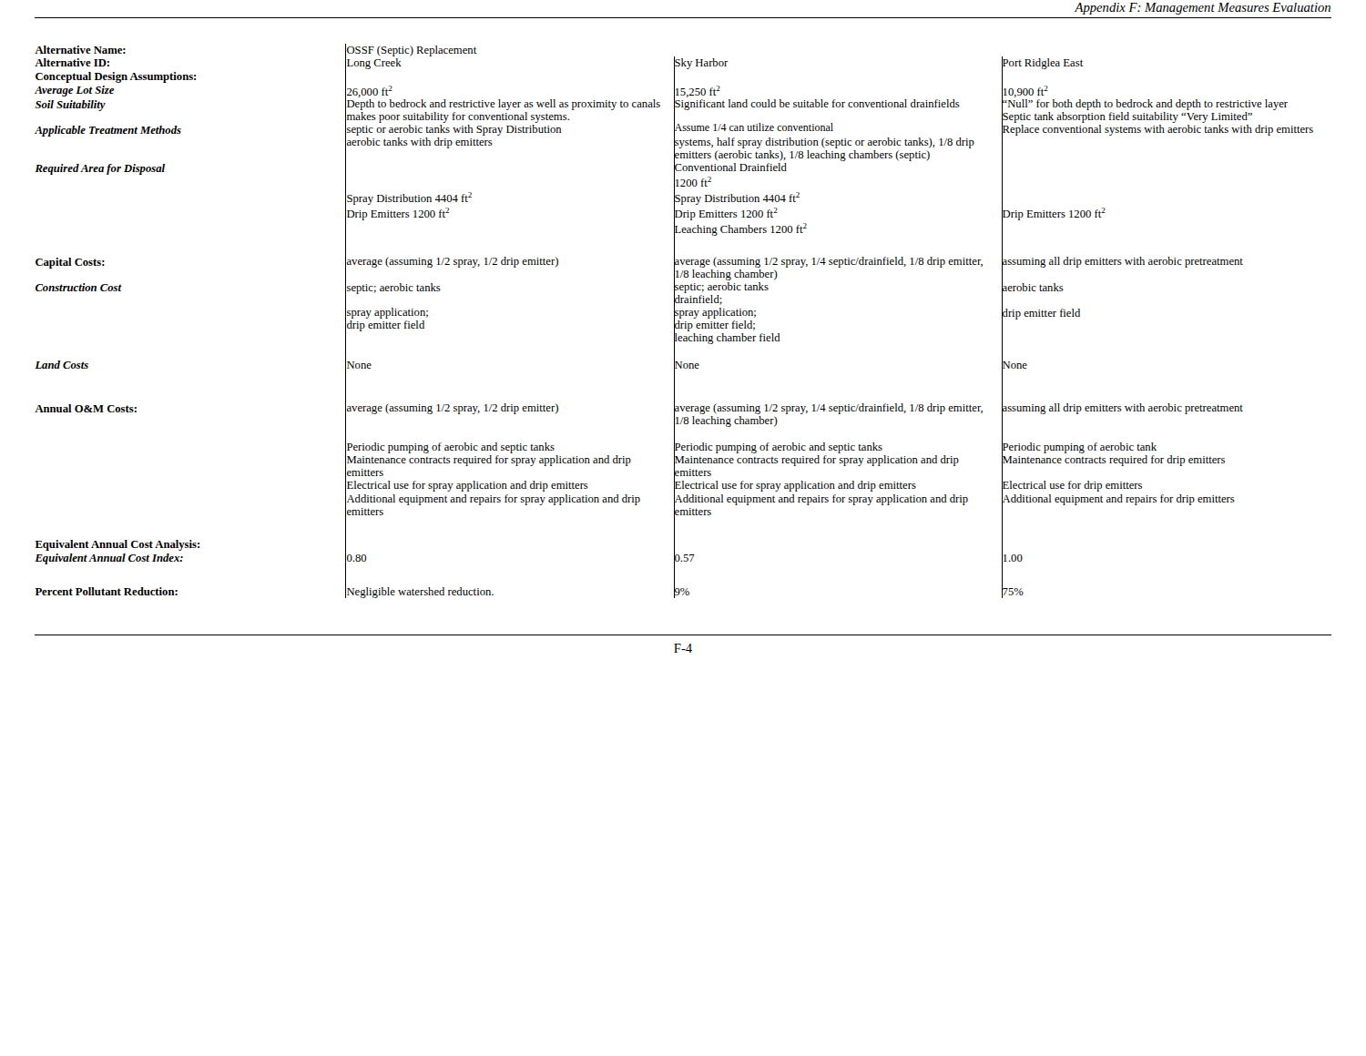Appendix F: Management Measures Evaluation
| Alternative Name: | OSSF (Septic) Replacement |
| Alternative ID: | Long Creek | Sky Harbor | Port Ridglea East |
| Conceptual Design Assumptions: | | | |
| Average Lot Size | 26,000 ft 2 | 15,250 ft 2 | 10,900 ft 2 |
| Soil Suitability | Depth to bedrock and restrictive layer as well as proximity to canals makes poor suitability for conventional systems. | Significant land could be suitable for conventional drainfields | “Null” for both depth to bedrock and depth to restrictive layer Septic tank absorption field suitability “Very Limited” |
| Applicable Treatment Methods | septic or aerobic tanks with Spray Distribution aerobic tanks with drip emitters | Assume 1/4 can utilize conventional systems, half spray distribution (septic or aerobic tanks), 1/8 drip emitters (aerobic tanks), 1/8 leaching chambers (septic) | Replace conventional systems with aerobic tanks with drip emitters |
| Required Area for Disposal | | Conventional Drainfield 1200 ft 2 | |
| | Spray Distribution 4404 ft 2 | Spray Distribution 4404 ft 2 | |
| | Drip Emitters 1200 ft 2 | Drip Emitters 1200 ft 2 | Drip Emitters 1200 ft 2 |
| | | Leaching Chambers 1200 ft 2 | |
| Capital Costs: | average (assuming 1/2 spray, 1/2 drip emitter) | average (assuming 1/2 spray, 1/4 septic/drainfield, 1/8 drip emitter, 1/8 leaching chamber) | assuming all drip emitters with aerobic pretreatment |
| Construction Cost | septic; aerobic tanks | septic; aerobic tanks drainfield; | aerobic tanks |
| | spray application; drip emitter field | spray application; drip emitter field; leaching chamber field | drip emitter field |
| Land Costs | None | None | None |
| Annual O&M Costs: | average (assuming 1/2 spray, 1/2 drip emitter) | average (assuming 1/2 spray, 1/4 septic/drainfield, 1/8 drip emitter, 1/8 leaching chamber) | assuming all drip emitters with aerobic pretreatment |
| | Periodic pumping of aerobic and septic tanks | Periodic pumping of aerobic and septic tanks | Periodic pumping of aerobic tank |
| | Maintenance contracts required for spray application and drip emitters | Maintenance contracts required for spray application and drip emitters | Maintenance contracts required for drip emitters |
| | Electrical use for spray application and drip emitters | Electrical use for spray application and drip emitters | Electrical use for drip emitters |
| | Additional equipment and repairs for spray application and drip emitters | Additional equipment and repairs for spray application and drip emitters | Additional equipment and repairs for drip emitters |
| Equivalent Annual Cost Analysis: | | | |
| Equivalent Annual Cost Index: | 0.80 | 0.57 | 1.00 |
| Percent Pollutant Reduction: | Negligible watershed reduction. | 9% | 75% |
F-4